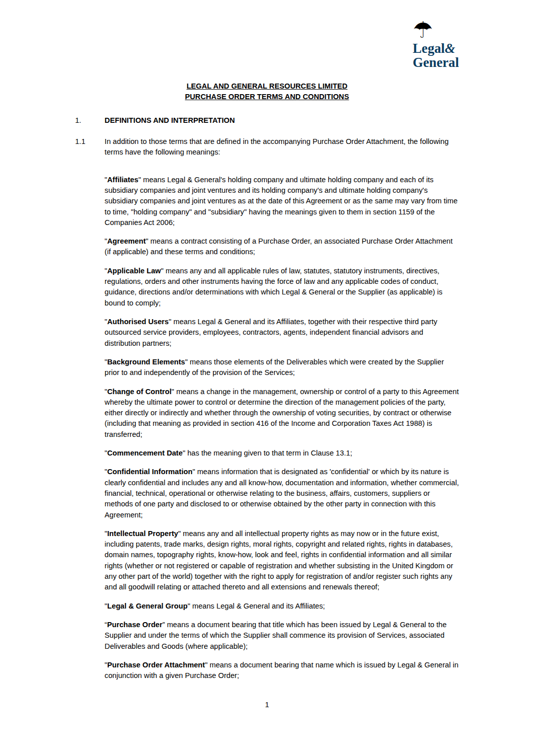☂
Legal&
General
LEGAL AND GENERAL RESOURCES LIMITED
PURCHASE ORDER TERMS AND CONDITIONS
1.
DEFINITIONS AND INTERPRETATION
1.1
In addition to those terms that are defined in the accompanying Purchase Order Attachment, the following terms have the following meanings:
"Affiliates" means Legal & General's holding company and ultimate holding company and each of its subsidiary companies and joint ventures and its holding company's and ultimate holding company's subsidiary companies and joint ventures as at the date of this Agreement or as the same may vary from time to time, "holding company" and "subsidiary" having the meanings given to them in section 1159 of the Companies Act 2006;
"Agreement" means a contract consisting of a Purchase Order, an associated Purchase Order Attachment (if applicable) and these terms and conditions;
"Applicable Law" means any and all applicable rules of law, statutes, statutory instruments, directives, regulations, orders and other instruments having the force of law and any applicable codes of conduct, guidance, directions and/or determinations with which Legal & General or the Supplier (as applicable) is bound to comply;
"Authorised Users" means Legal & General and its Affiliates, together with their respective third party outsourced service providers, employees, contractors, agents, independent financial advisors and distribution partners;
"Background Elements" means those elements of the Deliverables which were created by the Supplier prior to and independently of the provision of the Services;
"Change of Control" means a change in the management, ownership or control of a party to this Agreement whereby the ultimate power to control or determine the direction of the management policies of the party, either directly or indirectly and whether through the ownership of voting securities, by contract or otherwise (including that meaning as provided in section 416 of the Income and Corporation Taxes Act 1988) is transferred;
"Commencement Date" has the meaning given to that term in Clause 13.1;
"Confidential Information" means information that is designated as 'confidential' or which by its nature is clearly confidential and includes any and all know-how, documentation and information, whether commercial, financial, technical, operational or otherwise relating to the business, affairs, customers, suppliers or methods of one party and disclosed to or otherwise obtained by the other party in connection with this Agreement;
"Intellectual Property" means any and all intellectual property rights as may now or in the future exist, including patents, trade marks, design rights, moral rights, copyright and related rights, rights in databases, domain names, topography rights, know-how, look and feel, rights in confidential information and all similar rights (whether or not registered or capable of registration and whether subsisting in the United Kingdom or any other part of the world) together with the right to apply for registration of and/or register such rights any and all goodwill relating or attached thereto and all extensions and renewals thereof;
"Legal & General Group" means Legal & General and its Affiliates;
“Purchase Order” means a document bearing that title which has been issued by Legal & General to the Supplier and under the terms of which the Supplier shall commence its provision of Services, associated Deliverables and Goods (where applicable);
"Purchase Order Attachment" means a document bearing that name which is issued by Legal & General in conjunction with a given Purchase Order;
1